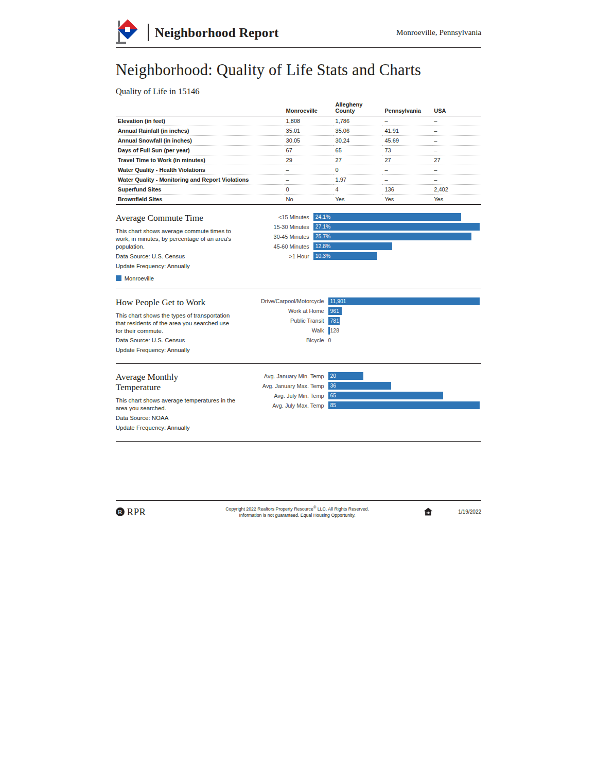Neighborhood Report
Monroeville, Pennsylvania
Neighborhood: Quality of Life Stats and Charts
Quality of Life in 15146
| | Monroeville | Allegheny County | Pennsylvania | USA |
| --- | --- | --- | --- | --- |
| Elevation (in feet) | 1,808 | 1,786 | – | – |
| Annual Rainfall (in inches) | 35.01 | 35.06 | 41.91 | – |
| Annual Snowfall (in inches) | 30.05 | 30.24 | 45.69 | – |
| Days of Full Sun (per year) | 67 | 65 | 73 | – |
| Travel Time to Work (in minutes) | 29 | 27 | 27 | 27 |
| Water Quality - Health Violations | – | 0 | – | – |
| Water Quality - Monitoring and Report Violations | – | 1.97 | – | – |
| Superfund Sites | 0 | 4 | 136 | 2,402 |
| Brownfield Sites | No | Yes | Yes | Yes |
Average Commute Time
This chart shows average commute times to work, in minutes, by percentage of an area's population.
Data Source: U.S. Census
Update Frequency: Annually
Monroeville
<15 Minutes
24.1%
15-30 Minutes
27.1%
30-45 Minutes
25.7%
45-60 Minutes
12.8%
>1 Hour
10.3%
How People Get to Work
This chart shows the types of transportation that residents of the area you searched use for their commute.
Data Source: U.S. Census
Update Frequency: Annually
Drive/Carpool/Motorcycle
11,901
Work at Home
961
Public Transit
781
Walk
128
Bicycle
0
Average Monthly
Temperature
This chart shows average temperatures in the area you searched.
Data Source: NOAA
Update Frequency: Annually
Avg. January Min. Temp
20
Avg. January Max. Temp
36
Avg. July Min. Temp
65
Avg. July Max. Temp
85
R
RPR
Copyright 2022 Realtors Property Resource® LLC. All Rights Reserved.
Information is not guaranteed. Equal Housing Opportunity.
1/19/2022